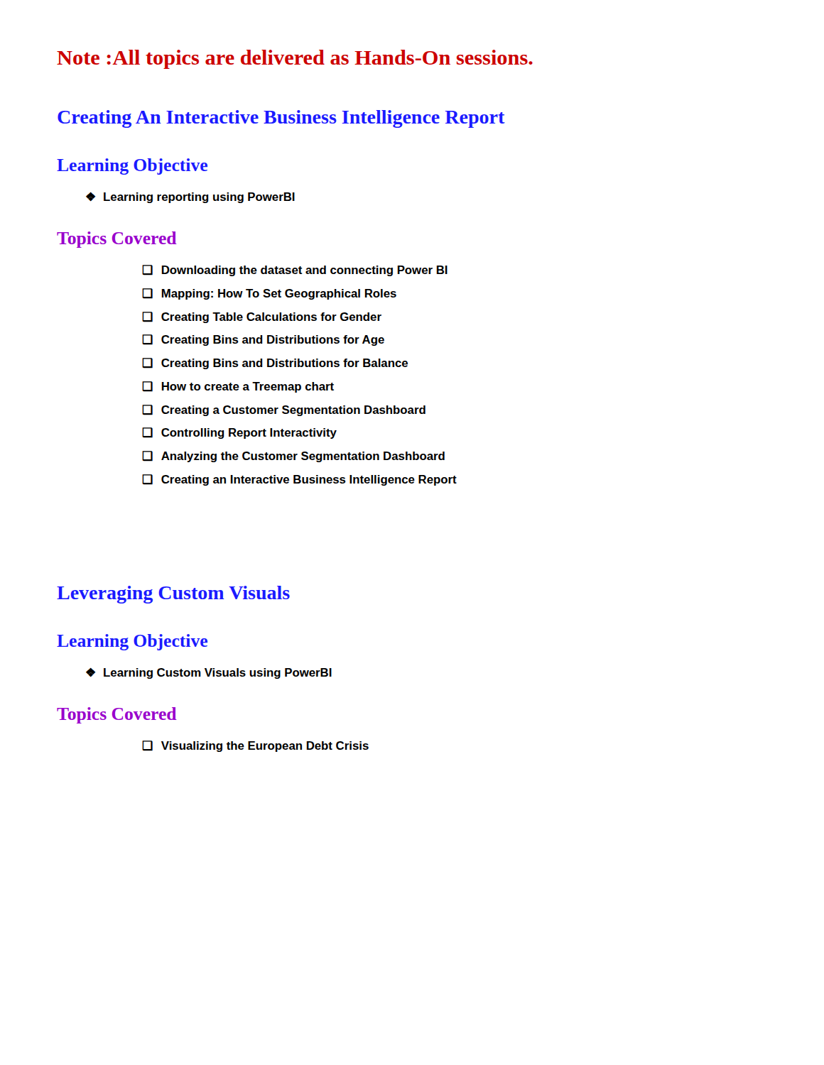Note : All topics are delivered as Hands-On sessions.
Creating An Interactive Business Intelligence Report
Learning Objective
Learning reporting using PowerBI
Topics Covered
Downloading the dataset and connecting Power BI
Mapping: How To Set Geographical Roles
Creating Table Calculations for Gender
Creating Bins and Distributions for Age
Creating Bins and Distributions for Balance
How to create a Treemap chart
Creating a Customer Segmentation Dashboard
Controlling Report Interactivity
Analyzing the Customer Segmentation Dashboard
Creating an Interactive Business Intelligence Report
Leveraging Custom Visuals
Learning Objective
Learning Custom Visuals using PowerBI
Topics Covered
Visualizing the European Debt Crisis